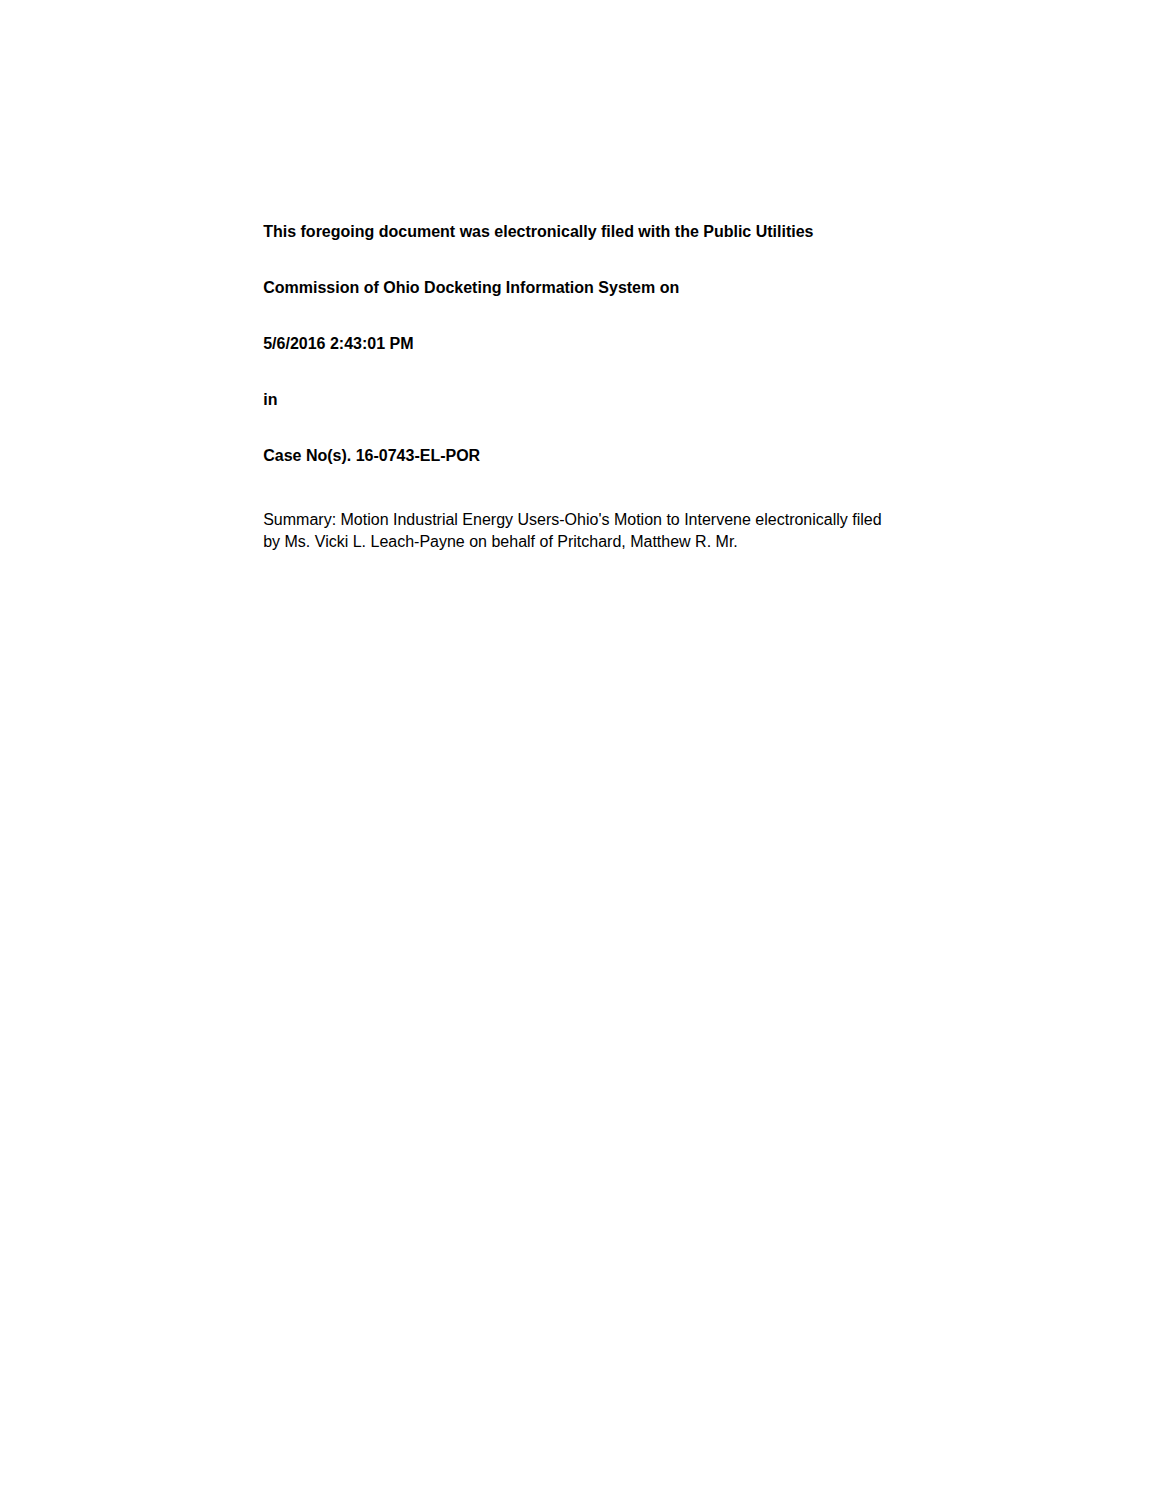This foregoing document was electronically filed with the Public Utilities
Commission of Ohio Docketing Information System on
5/6/2016 2:43:01 PM
in
Case No(s). 16-0743-EL-POR
Summary: Motion Industrial Energy Users-Ohio's Motion to Intervene electronically filed by Ms. Vicki L. Leach-Payne on behalf of Pritchard, Matthew R. Mr.